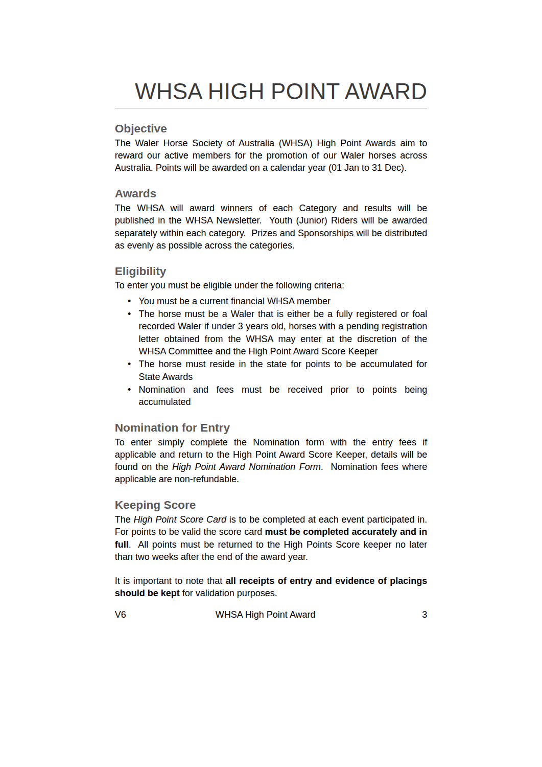WHSA HIGH POINT AWARD
Objective
The Waler Horse Society of Australia (WHSA) High Point Awards aim to reward our active members for the promotion of our Waler horses across Australia. Points will be awarded on a calendar year (01 Jan to 31 Dec).
Awards
The WHSA will award winners of each Category and results will be published in the WHSA Newsletter. Youth (Junior) Riders will be awarded separately within each category. Prizes and Sponsorships will be distributed as evenly as possible across the categories.
Eligibility
To enter you must be eligible under the following criteria:
You must be a current financial WHSA member
The horse must be a Waler that is either be a fully registered or foal recorded Waler if under 3 years old, horses with a pending registration letter obtained from the WHSA may enter at the discretion of the WHSA Committee and the High Point Award Score Keeper
The horse must reside in the state for points to be accumulated for State Awards
Nomination and fees must be received prior to points being accumulated
Nomination for Entry
To enter simply complete the Nomination form with the entry fees if applicable and return to the High Point Award Score Keeper, details will be found on the High Point Award Nomination Form. Nomination fees where applicable are non-refundable.
Keeping Score
The High Point Score Card is to be completed at each event participated in. For points to be valid the score card must be completed accurately and in full. All points must be returned to the High Points Score keeper no later than two weeks after the end of the award year.
It is important to note that all receipts of entry and evidence of placings should be kept for validation purposes.
V6
WHSA High Point Award
3